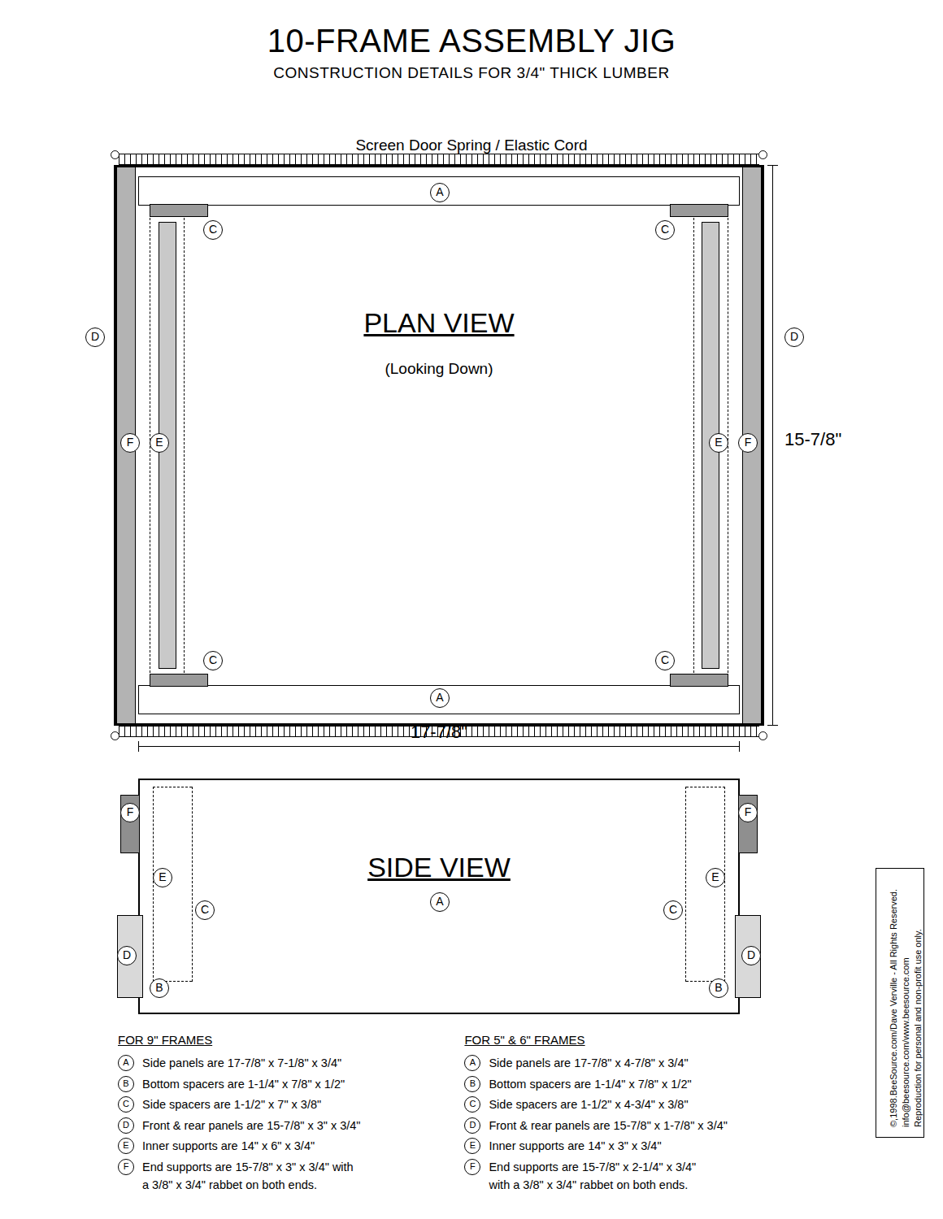10-FRAME ASSEMBLY JIG
CONSTRUCTION DETAILS FOR 3/4" THICK LUMBER
Screen Door Spring / Elastic Cord
PLAN VIEW
(Looking Down)
A
A
C
C
C
C
E
E
F
F
D
D
15-7/8"
17-7/8"
SIDE VIEW
A
F
F
E
E
C
C
D
D
B
B
FOR 9" FRAMES
ASide panels are 17-7/8" x 7-1/8" x 3/4"
BBottom spacers are 1-1/4" x 7/8" x 1/2"
CSide spacers are 1-1/2" x 7" x 3/8"
DFront & rear panels are 15-7/8" x 3" x 3/4"
EInner supports are 14" x 6" x 3/4"
FEnd supports are 15-7/8" x 3" x 3/4" witha 3/8" x 3/4" rabbet on both ends.
FOR 5" & 6" FRAMES
ASide panels are 17-7/8" x 4-7/8" x 3/4"
BBottom spacers are 1-1/4" x 7/8" x 1/2"
CSide spacers are 1-1/2" x 4-3/4" x 3/8"
DFront & rear panels are 15-7/8" x 1-7/8" x 3/4"
EInner supports are 14" x 3" x 3/4"
FEnd supports are 15-7/8" x 2-1/4" x 3/4"with a 3/8" x 3/4" rabbet on both ends.
©,1998.BeeSource.com/Dave Verville - All Rights Reserved. info@beesource.com/www.beesource.com Reproduction for personal and non-profit use only.